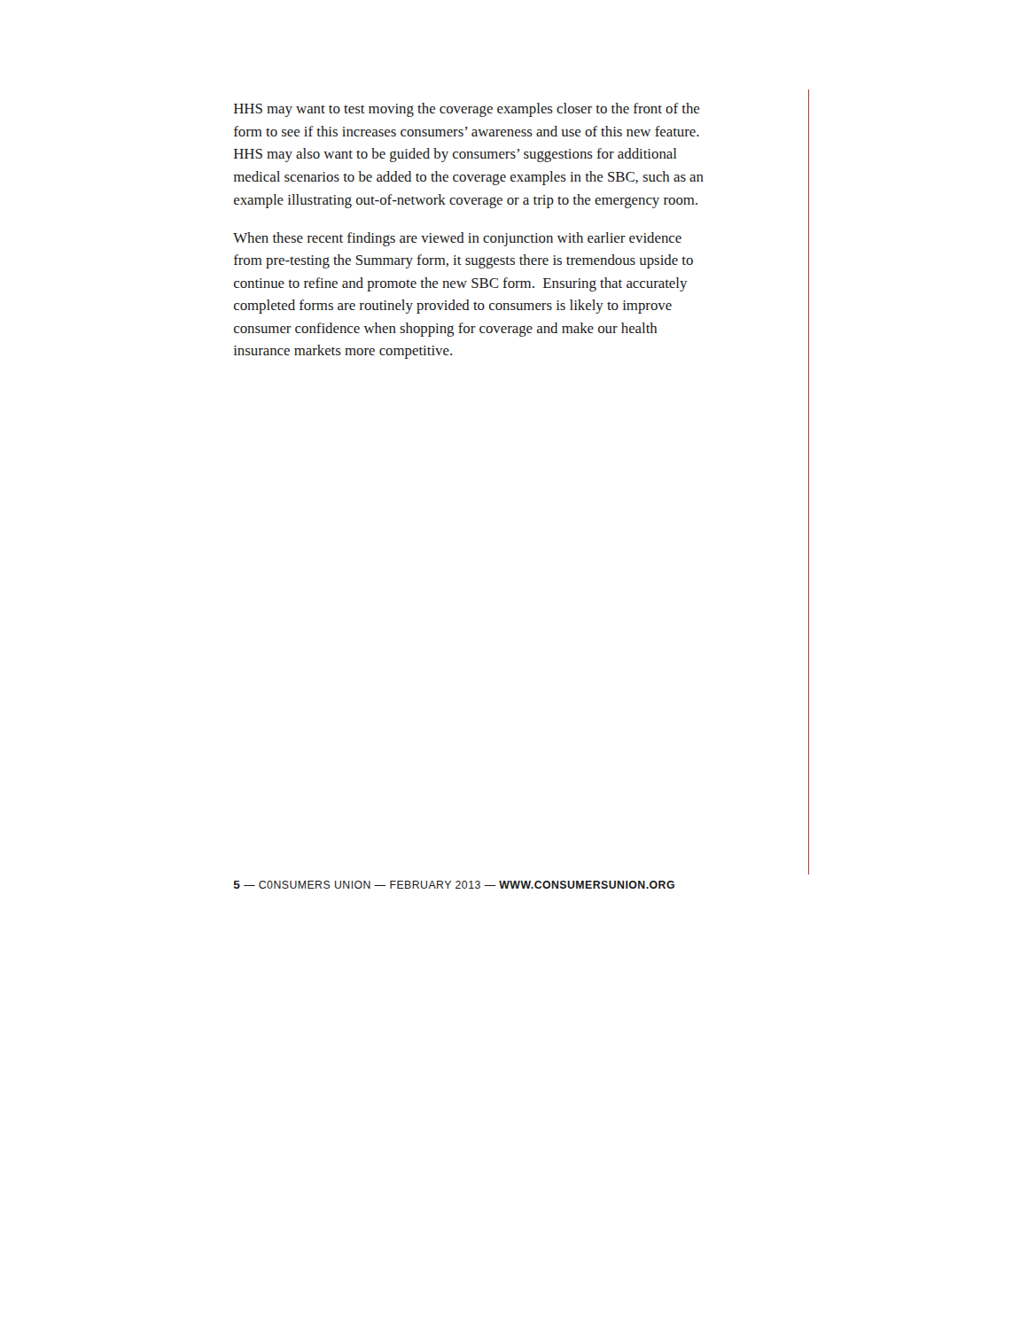HHS may want to test moving the coverage examples closer to the front of the form to see if this increases consumers’ awareness and use of this new feature. HHS may also want to be guided by consumers’ suggestions for additional medical scenarios to be added to the coverage examples in the SBC, such as an example illustrating out-of-network coverage or a trip to the emergency room.
When these recent findings are viewed in conjunction with earlier evidence from pre-testing the Summary form, it suggests there is tremendous upside to continue to refine and promote the new SBC form. Ensuring that accurately completed forms are routinely provided to consumers is likely to improve consumer confidence when shopping for coverage and make our health insurance markets more competitive.
5 — C0NSUMERS UNION — FEBRUARY 2013 — WWW.CONSUMERSUNION.ORG